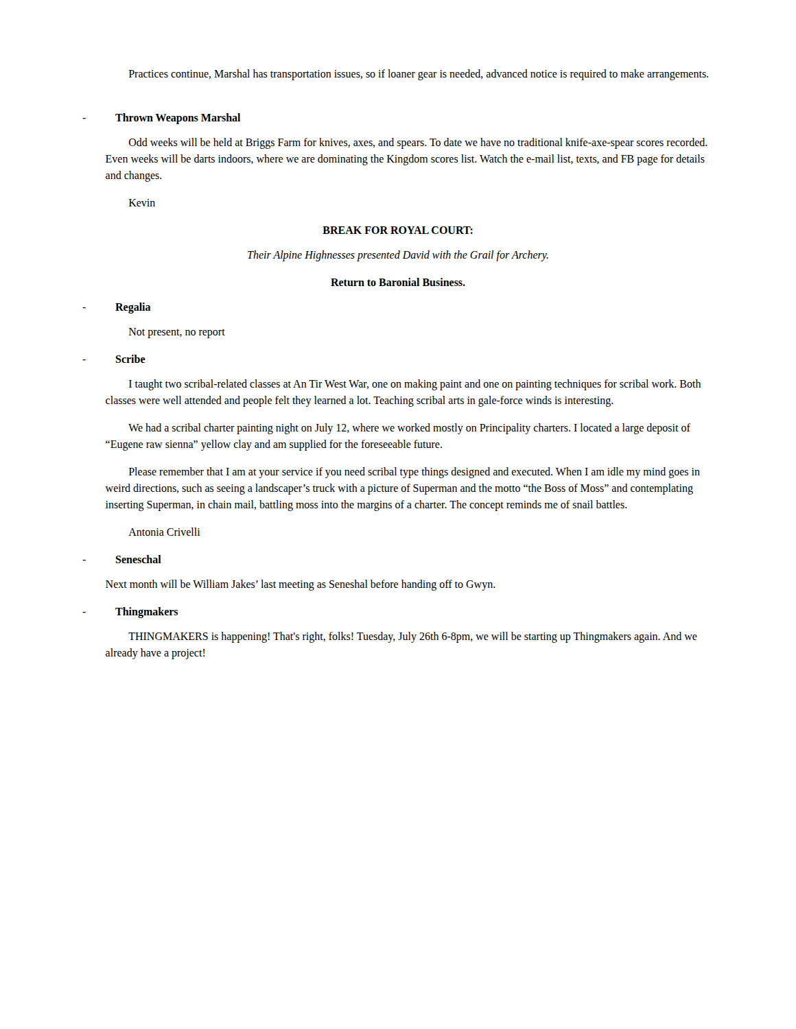Practices continue, Marshal has transportation issues, so if loaner gear is needed, advanced notice is required to make arrangements.
-Thrown Weapons Marshal
Odd weeks will be held at Briggs Farm for knives, axes, and spears. To date we have no traditional knife-axe-spear scores recorded. Even weeks will be darts indoors, where we are dominating the Kingdom scores list. Watch the e-mail list, texts, and FB page for details and changes.
Kevin
BREAK FOR ROYAL COURT:
Their Alpine Highnesses presented David with the Grail for Archery.
Return to Baronial Business.
-Regalia
Not present, no report
-Scribe
I taught two scribal-related classes at An Tir West War, one on making paint and one on painting techniques for scribal work. Both classes were well attended and people felt they learned a lot. Teaching scribal arts in gale-force winds is interesting.
We had a scribal charter painting night on July 12, where we worked mostly on Principality charters. I located a large deposit of “Eugene raw sienna” yellow clay and am supplied for the foreseeable future.
Please remember that I am at your service if you need scribal type things designed and executed. When I am idle my mind goes in weird directions, such as seeing a landscaper’s truck with a picture of Superman and the motto “the Boss of Moss” and contemplating inserting Superman, in chain mail, battling moss into the margins of a charter. The concept reminds me of snail battles.
Antonia Crivelli
-Seneschal
Next month will be William Jakes’ last meeting as Seneshal before handing off to Gwyn.
-Thingmakers
THINGMAKERS is happening! That's right, folks! Tuesday, July 26th 6-8pm, we will be starting up Thingmakers again. And we already have a project!